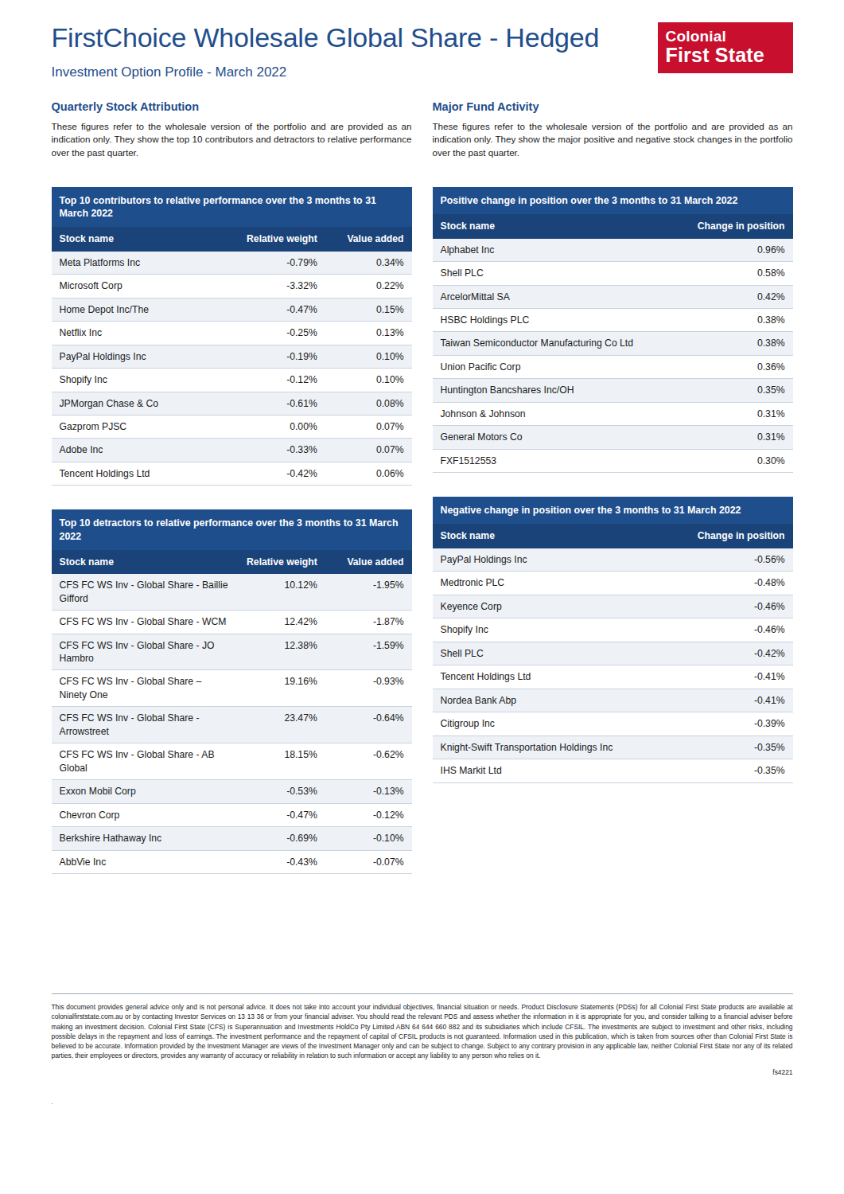FirstChoice Wholesale Global Share - Hedged
Investment Option Profile - March 2022
Colonial First State
Quarterly Stock Attribution
These figures refer to the wholesale version of the portfolio and are provided as an indication only. They show the top 10 contributors and detractors to relative performance over the past quarter.
Major Fund Activity
These figures refer to the wholesale version of the portfolio and are provided as an indication only. They show the major positive and negative stock changes in the portfolio over the past quarter.
Top 10 contributors to relative performance over the 3 months to 31 March 2022
| Stock name | Relative weight | Value added |
| --- | --- | --- |
| Meta Platforms Inc | -0.79% | 0.34% |
| Microsoft Corp | -3.32% | 0.22% |
| Home Depot Inc/The | -0.47% | 0.15% |
| Netflix Inc | -0.25% | 0.13% |
| PayPal Holdings Inc | -0.19% | 0.10% |
| Shopify Inc | -0.12% | 0.10% |
| JPMorgan Chase & Co | -0.61% | 0.08% |
| Gazprom PJSC | 0.00% | 0.07% |
| Adobe Inc | -0.33% | 0.07% |
| Tencent Holdings Ltd | -0.42% | 0.06% |
Top 10 detractors to relative performance over the 3 months to 31 March 2022
| Stock name | Relative weight | Value added |
| --- | --- | --- |
| CFS FC WS Inv - Global Share - Baillie Gifford | 10.12% | -1.95% |
| CFS FC WS Inv - Global Share - WCM | 12.42% | -1.87% |
| CFS FC WS Inv - Global Share - JO Hambro | 12.38% | -1.59% |
| CFS FC WS Inv - Global Share – Ninety One | 19.16% | -0.93% |
| CFS FC WS Inv - Global Share - Arrowstreet | 23.47% | -0.64% |
| CFS FC WS Inv - Global Share - AB Global | 18.15% | -0.62% |
| Exxon Mobil Corp | -0.53% | -0.13% |
| Chevron Corp | -0.47% | -0.12% |
| Berkshire Hathaway Inc | -0.69% | -0.10% |
| AbbVie Inc | -0.43% | -0.07% |
Positive change in position over the 3 months to 31 March 2022
| Stock name | Change in position |
| --- | --- |
| Alphabet Inc | 0.96% |
| Shell PLC | 0.58% |
| ArcelorMittal SA | 0.42% |
| HSBC Holdings PLC | 0.38% |
| Taiwan Semiconductor Manufacturing Co Ltd | 0.38% |
| Union Pacific Corp | 0.36% |
| Huntington Bancshares Inc/OH | 0.35% |
| Johnson & Johnson | 0.31% |
| General Motors Co | 0.31% |
| FXF1512553 | 0.30% |
Negative change in position over the 3 months to 31 March 2022
| Stock name | Change in position |
| --- | --- |
| PayPal Holdings Inc | -0.56% |
| Medtronic PLC | -0.48% |
| Keyence Corp | -0.46% |
| Shopify Inc | -0.46% |
| Shell PLC | -0.42% |
| Tencent Holdings Ltd | -0.41% |
| Nordea Bank Abp | -0.41% |
| Citigroup Inc | -0.39% |
| Knight-Swift Transportation Holdings Inc | -0.35% |
| IHS Markit Ltd | -0.35% |
This document provides general advice only and is not personal advice. It does not take into account your individual objectives, financial situation or needs. Product Disclosure Statements (PDSs) for all Colonial First State products are available at colonialfirststate.com.au or by contacting Investor Services on 13 13 36 or from your financial adviser. You should read the relevant PDS and assess whether the information in it is appropriate for you, and consider talking to a financial adviser before making an investment decision. Colonial First State (CFS) is Superannuation and Investments HoldCo Pty Limited ABN 64 644 660 882 and its subsidiaries which include CFSIL. The investments are subject to investment and other risks, including possible delays in the repayment and loss of earnings. The investment performance and the repayment of capital of CFSIL products is not guaranteed. Information used in this publication, which is taken from sources other than Colonial First State is believed to be accurate. Information provided by the Investment Manager are views of the Investment Manager only and can be subject to change. Subject to any contrary provision in any applicable law, neither Colonial First State nor any of its related parties, their employees or directors, provides any warranty of accuracy or reliability in relation to such information or accept any liability to any person who relies on it.
fs4221
.